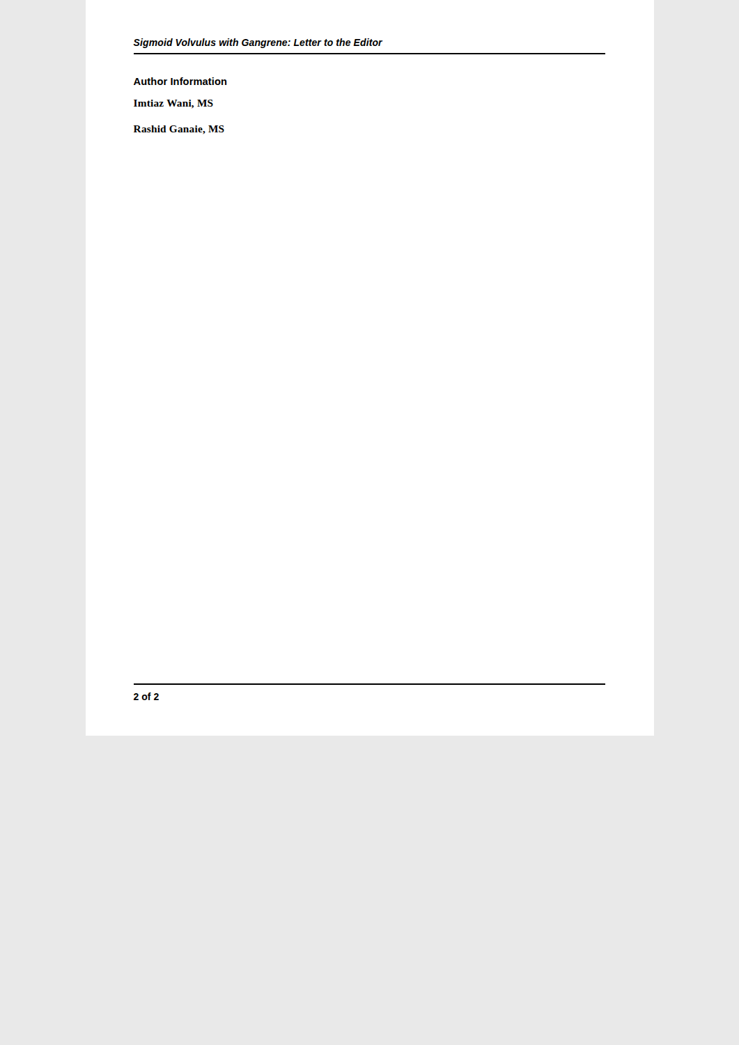Sigmoid Volvulus with Gangrene: Letter to the Editor
Author Information
Imtiaz Wani, MS
Rashid Ganaie, MS
2 of 2